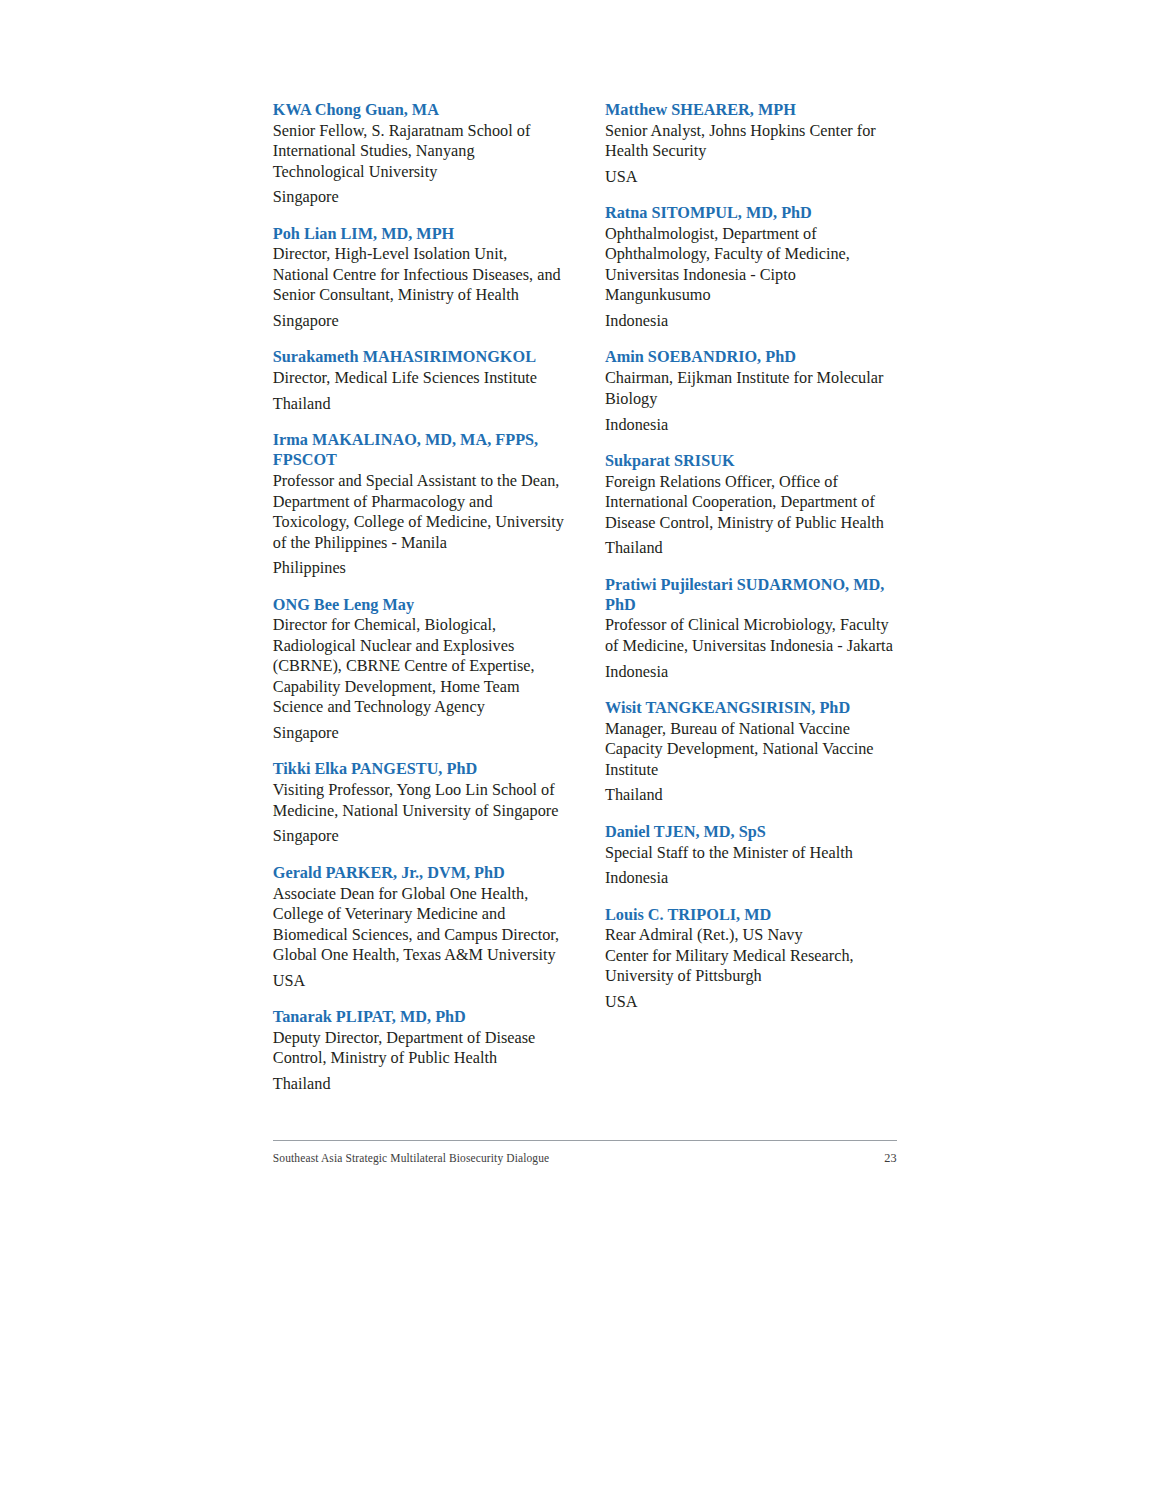KWA Chong Guan, MA
Senior Fellow, S. Rajaratnam School of International Studies, Nanyang Technological University
Singapore
Poh Lian LIM, MD, MPH
Director, High-Level Isolation Unit, National Centre for Infectious Diseases, and Senior Consultant, Ministry of Health
Singapore
Surakameth MAHASIRIMONGKOL
Director, Medical Life Sciences Institute
Thailand
Irma MAKALINAO, MD, MA, FPPS, FPSCOT
Professor and Special Assistant to the Dean, Department of Pharmacology and Toxicology, College of Medicine, University of the Philippines - Manila
Philippines
ONG Bee Leng May
Director for Chemical, Biological, Radiological Nuclear and Explosives (CBRNE), CBRNE Centre of Expertise, Capability Development, Home Team Science and Technology Agency
Singapore
Tikki Elka PANGESTU, PhD
Visiting Professor, Yong Loo Lin School of Medicine, National University of Singapore
Singapore
Gerald PARKER, Jr., DVM, PhD
Associate Dean for Global One Health, College of Veterinary Medicine and Biomedical Sciences, and Campus Director, Global One Health, Texas A&M University
USA
Tanarak PLIPAT, MD, PhD
Deputy Director, Department of Disease Control, Ministry of Public Health
Thailand
Matthew SHEARER, MPH
Senior Analyst, Johns Hopkins Center for Health Security
USA
Ratna SITOMPUL, MD, PhD
Ophthalmologist, Department of Ophthalmology, Faculty of Medicine, Universitas Indonesia - Cipto Mangunkusumo
Indonesia
Amin SOEBANDRIO, PhD
Chairman, Eijkman Institute for Molecular Biology
Indonesia
Sukparat SRISUK
Foreign Relations Officer, Office of International Cooperation, Department of Disease Control, Ministry of Public Health
Thailand
Pratiwi Pujilestari SUDARMONO, MD, PhD
Professor of Clinical Microbiology, Faculty of Medicine, Universitas Indonesia - Jakarta
Indonesia
Wisit TANGKEANGSIRISIN, PhD
Manager, Bureau of National Vaccine Capacity Development, National Vaccine Institute
Thailand
Daniel TJEN, MD, SpS
Special Staff to the Minister of Health
Indonesia
Louis C. TRIPOLI, MD
Rear Admiral (Ret.), US Navy
Center for Military Medical Research, University of Pittsburgh
USA
Southeast Asia Strategic Multilateral Biosecurity Dialogue 23